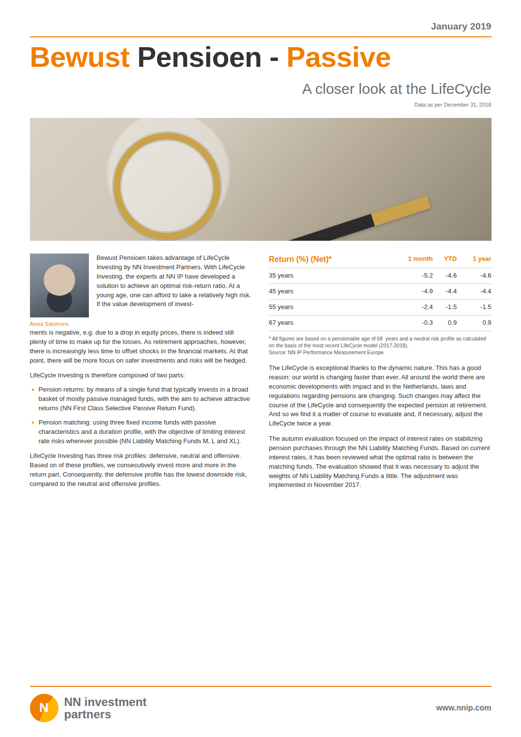January 2019
Bewust Pensioen - Passive
A closer look at the LifeCycle
Data as per December 31, 2018
Anisa Salomons
Bewust Pensioen takes advantage of LifeCycle Investing by NN Investment Partners. With LifeCycle Investing, the experts at NN IP have developed a solution to achieve an optimal risk-return ratio. At a young age, one can afford to take a relatively high risk. If the value development of invest-
ments is negative, e.g. due to a drop in equity prices, there is indeed still plenty of time to make up for the losses. As retirement approaches, however, there is increasingly less time to offset shocks in the financial markets. At that point, there will be more focus on safer investments and risks will be hedged.
LifeCycle Investing is therefore composed of two parts:
Pension returns: by means of a single fund that typically invests in a broad basket of mostly passive managed funds, with the aim to achieve attractive returns (NN First Class Selective Passive Return Fund).
Pension matching: using three fixed income funds with passive characteristics and a duration profile, with the objective of limiting interest rate risks wherever possible (NN Liability Matching Funds M, L and XL).
LifeCycle Investing has three risk profiles: defensive, neutral and offensive. Based on of these profiles, we consecutively invest more and more in the return part. Consequently, the defensive profile has the lowest downside risk, compared to the neutral and offensive profiles.
| Return (%) (Net)* | 1 month | YTD | 1 year |
| --- | --- | --- | --- |
| 35 years | -5.2 | -4.6 | -4.6 |
| 45 years | -4.9 | -4.4 | -4.4 |
| 55 years | -2.4 | -1.5 | -1.5 |
| 67 years | -0.3 | 0.9 | 0.9 |
* All figures are based on a pensionable age of 68 years and a neutral risk profile as calculated on the basis of the most recent LifeCycle model (2017-2018).
Source: NN IP Performance Measurement Europe
The LifeCycle is exceptional thanks to the dynamic nature. This has a good reason: our world is changing faster than ever. All around the world there are economic developments with impact and in the Netherlands, laws and regulations regarding pensions are changing. Such changes may affect the course of the LifeCycle and consequently the expected pension at retirement. And so we find it a matter of course to evaluate and, if necessary, adjust the LifeCycle twice a year.
The autumn evaluation focused on the impact of interest rates on stabilizing pension purchases through the NN Liability Matching Funds. Based on current interest rates, it has been reviewed what the optimal ratio is between the matching funds. The evaluation showed that it was necessary to adjust the weights of NN Liability Matching Funds a little. The adjustment was implemented in November 2017.
NN investment partners
www.nnip.com